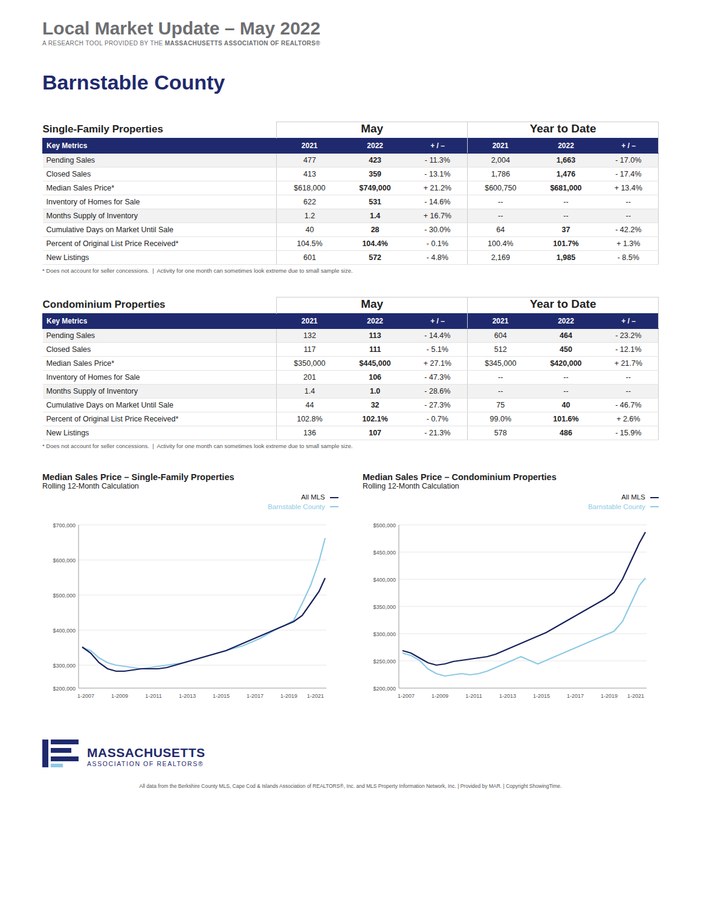Local Market Update – May 2022
A RESEARCH TOOL PROVIDED BY THE MASSACHUSETTS ASSOCIATION OF REALTORS®
Barnstable County
| Single-Family Properties | May | Year to Date |
| --- | --- | --- |
| Key Metrics | 2021 | 2022 | + / – | 2021 | 2022 | + / – |
| Pending Sales | 477 | 423 | - 11.3% | 2,004 | 1,663 | - 17.0% |
| Closed Sales | 413 | 359 | - 13.1% | 1,786 | 1,476 | - 17.4% |
| Median Sales Price* | $618,000 | $749,000 | + 21.2% | $600,750 | $681,000 | + 13.4% |
| Inventory of Homes for Sale | 622 | 531 | - 14.6% | -- | -- | -- |
| Months Supply of Inventory | 1.2 | 1.4 | + 16.7% | -- | -- | -- |
| Cumulative Days on Market Until Sale | 40 | 28 | - 30.0% | 64 | 37 | - 42.2% |
| Percent of Original List Price Received* | 104.5% | 104.4% | - 0.1% | 100.4% | 101.7% | + 1.3% |
| New Listings | 601 | 572 | - 4.8% | 2,169 | 1,985 | - 8.5% |
* Does not account for seller concessions. | Activity for one month can sometimes look extreme due to small sample size.
| Condominium Properties | May | Year to Date |
| --- | --- | --- |
| Key Metrics | 2021 | 2022 | + / – | 2021 | 2022 | + / – |
| Pending Sales | 132 | 113 | - 14.4% | 604 | 464 | - 23.2% |
| Closed Sales | 117 | 111 | - 5.1% | 512 | 450 | - 12.1% |
| Median Sales Price* | $350,000 | $445,000 | + 27.1% | $345,000 | $420,000 | + 21.7% |
| Inventory of Homes for Sale | 201 | 106 | - 47.3% | -- | -- | -- |
| Months Supply of Inventory | 1.4 | 1.0 | - 28.6% | -- | -- | -- |
| Cumulative Days on Market Until Sale | 44 | 32 | - 27.3% | 75 | 40 | - 46.7% |
| Percent of Original List Price Received* | 102.8% | 102.1% | - 0.7% | 99.0% | 101.6% | + 2.6% |
| New Listings | 136 | 107 | - 21.3% | 578 | 486 | - 15.9% |
* Does not account for seller concessions. | Activity for one month can sometimes look extreme due to small sample size.
Median Sales Price – Single-Family Properties
Rolling 12-Month Calculation
All MLS
Barnstable County
$700,000 $600,000 $500,000 $400,000 $300,000 $200,000 1-2007 1-2009 1-2011 1-2013 1-2015 1-2017 1-2019 1-2021
Median Sales Price – Condominium Properties
Rolling 12-Month Calculation
All MLS
Barnstable County
$500,000 $450,000 $400,000 $350,000 $300,000 $250,000 $200,000 1-2007 1-2009 1-2011 1-2013 1-2015 1-2017 1-2019 1-2021
MASSACHUSETTS
ASSOCIATION OF REALTORS®
All data from the Berkshire County MLS, Cape Cod & Islands Association of REALTORS®, Inc. and MLS Property Information Network, Inc. | Provided by MAR. | Copyright ShowingTime.